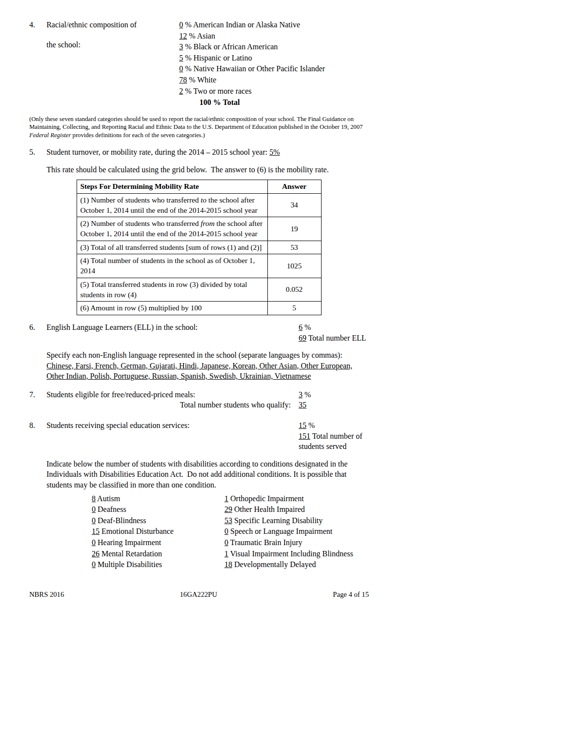4.
Racial/ethnic composition of
the school:
0 % American Indian or Alaska Native
12 % Asian
3 % Black or African American
5 % Hispanic or Latino
0 % Native Hawaiian or Other Pacific Islander
78 % White
2 % Two or more races
100 % Total
(Only these seven standard categories should be used to report the racial/ethnic composition of your school. The Final Guidance on Maintaining, Collecting, and Reporting Racial and Ethnic Data to the U.S. Department of Education published in the October 19, 2007 Federal Register provides definitions for each of the seven categories.)
5.
Student turnover, or mobility rate, during the 2014 – 2015 school year: 5%
This rate should be calculated using the grid below. The answer to (6) is the mobility rate.
| Steps For Determining Mobility Rate | Answer |
| --- | --- |
| (1) Number of students who transferred to the school after October 1, 2014 until the end of the 2014-2015 school year | 34 |
| (2) Number of students who transferred from the school after October 1, 2014 until the end of the 2014-2015 school year | 19 |
| (3) Total of all transferred students [sum of rows (1) and (2)] | 53 |
| (4) Total number of students in the school as of October 1, 2014 | 1025 |
| (5) Total transferred students in row (3) divided by total students in row (4) | 0.052 |
| (6) Amount in row (5) multiplied by 100 | 5 |
6.
English Language Learners (ELL) in the school:
6 %
69 Total number ELL
Specify each non-English language represented in the school (separate languages by commas):
Chinese, Farsi, French, German, Gujarati, Hindi, Japanese, Korean, Other Asian, Other European, Other Indian, Polish, Portuguese, Russian, Spanish, Swedish, Ukrainian, Vietnamese
7.
Students eligible for free/reduced-priced meals:
3 %
Total number students who qualify:
35
8.
Students receiving special education services:
15 %
151 Total number of students served
Indicate below the number of students with disabilities according to conditions designated in the Individuals with Disabilities Education Act. Do not add additional conditions. It is possible that students may be classified in more than one condition.
8 Autism
0 Deafness
0 Deaf-Blindness
15 Emotional Disturbance
0 Hearing Impairment
26 Mental Retardation
0 Multiple Disabilities
1 Orthopedic Impairment
29 Other Health Impaired
53 Specific Learning Disability
0 Speech or Language Impairment
0 Traumatic Brain Injury
1 Visual Impairment Including Blindness
18 Developmentally Delayed
NBRS 2016
16GA222PU
Page 4 of 15